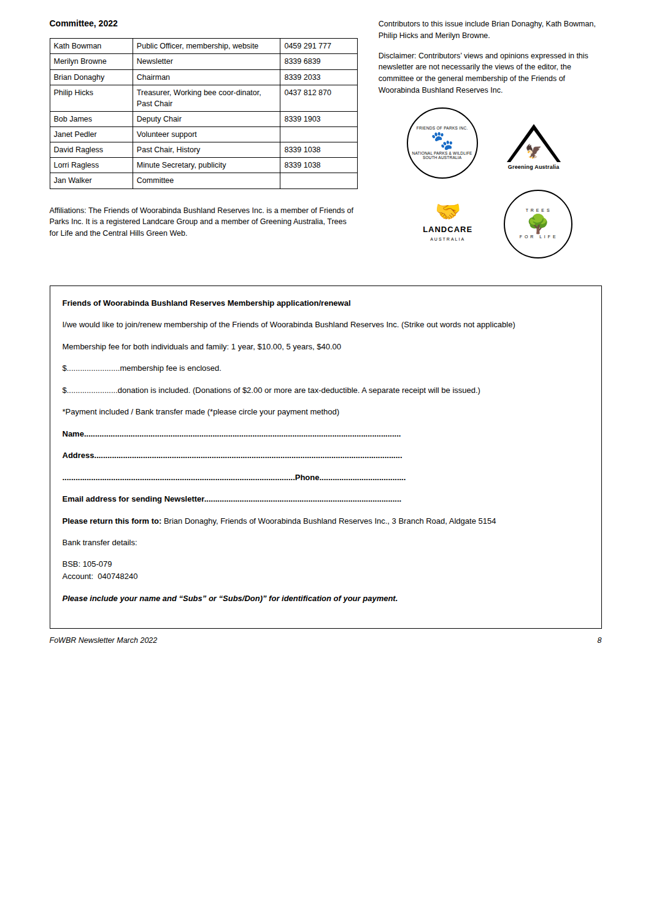Committee, 2022
| Kath Bowman | Public Officer, membership, website | 0459 291 777 |
| Merilyn Browne | Newsletter | 8339 6839 |
| Brian Donaghy | Chairman | 8339 2033 |
| Philip Hicks | Treasurer, Working bee coor-dinator, Past Chair | 0437 812 870 |
| Bob James | Deputy Chair | 8339 1903 |
| Janet Pedler | Volunteer support | |
| David Ragless | Past Chair, History | 8339 1038 |
| Lorri Ragless | Minute Secretary, publicity | 8339 1038 |
| Jan Walker | Committee | |
Affiliations: The Friends of Woorabinda Bushland Reserves Inc. is a member of Friends of Parks Inc. It is a registered Landcare Group and a member of Greening Australia, Trees for Life and the Central Hills Green Web.
Contributors to this issue include Brian Donaghy, Kath Bowman, Philip Hicks and Merilyn Browne.
Disclaimer: Contributors’ views and opinions expressed in this newsletter are not necessarily the views of the editor, the committee or the general membership of the Friends of Woorabinda Bushland Reserves Inc.
FRIENDS OF PARKS INC.
🐾
NATIONAL PARKS & WILDLIFE
SOUTH AUSTRALIA
🦅
Greening Australia
🤝
LANDCARE
AUSTRALIA
T R E E S
🌳
F O R L I F E
Friends of Woorabinda Bushland Reserves Membership application/renewal
I/we would like to join/renew membership of the Friends of Woorabinda Bushland Reserves Inc. (Strike out words not applicable)
Membership fee for both individuals and family: 1 year, $10.00, 5 years, $40.00
$........................membership fee is enclosed.
$.......................donation is included. (Donations of $2.00 or more are tax-deductible. A separate receipt will be issued.)
*Payment included / Bank transfer made (*please circle your payment method)
Name...............................................................................................................................................
Address...........................................................................................................................................
.........................................................................................................Phone.......................................
Email address for sending Newsletter.........................................................................................
Please return this form to: Brian Donaghy, Friends of Woorabinda Bushland Reserves Inc., 3 Branch Road, Aldgate 5154
Bank transfer details:
BSB: 105-079
Account: 040748240
Please include your name and “Subs” or “Subs/Don)” for identification of your payment.
FoWBR Newsletter March 2022 8